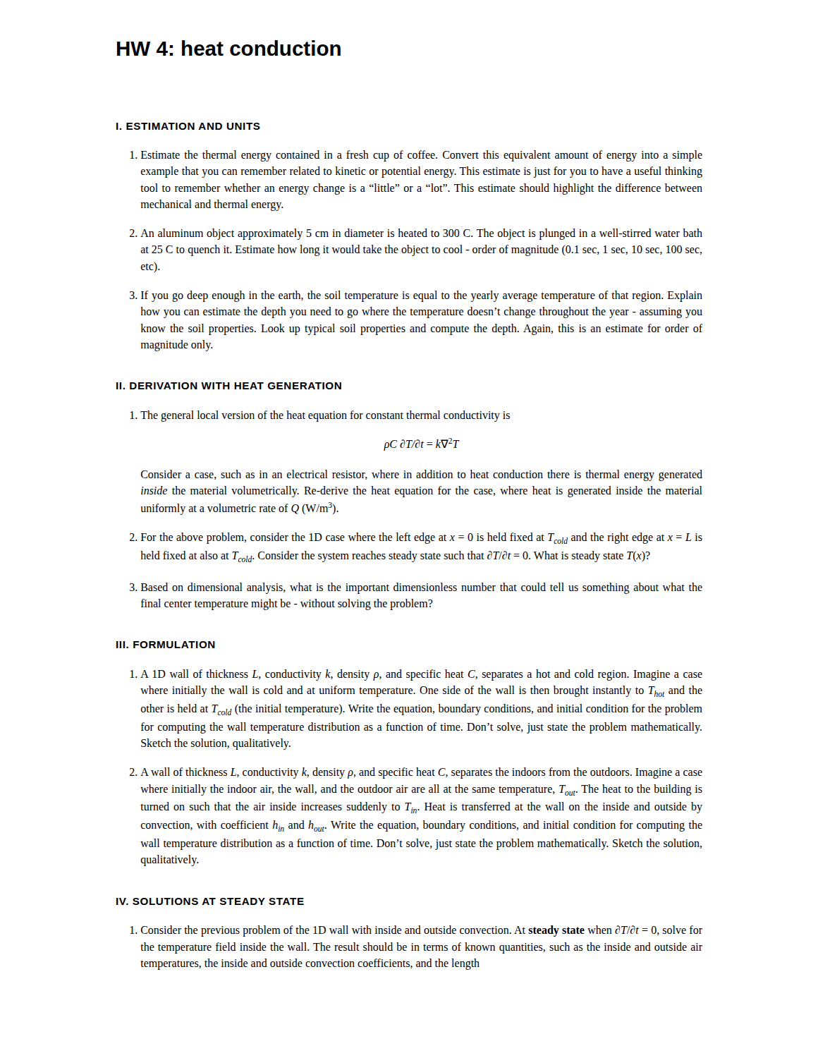HW 4: heat conduction
I. ESTIMATION AND UNITS
Estimate the thermal energy contained in a fresh cup of coffee. Convert this equivalent amount of energy into a simple example that you can remember related to kinetic or potential energy. This estimate is just for you to have a useful thinking tool to remember whether an energy change is a “little” or a “lot”. This estimate should highlight the difference between mechanical and thermal energy.
An aluminum object approximately 5 cm in diameter is heated to 300 C. The object is plunged in a well-stirred water bath at 25 C to quench it. Estimate how long it would take the object to cool - order of magnitude (0.1 sec, 1 sec, 10 sec, 100 sec, etc).
If you go deep enough in the earth, the soil temperature is equal to the yearly average temperature of that region. Explain how you can estimate the depth you need to go where the temperature doesn’t change throughout the year - assuming you know the soil properties. Look up typical soil properties and compute the depth. Again, this is an estimate for order of magnitude only.
II. DERIVATION WITH HEAT GENERATION
The general local version of the heat equation for constant thermal conductivity is
ρC ∂T/∂t = k∇2T
Consider a case, such as in an electrical resistor, where in addition to heat conduction there is thermal energy generated inside the material volumetrically. Re-derive the heat equation for the case, where heat is generated inside the material uniformly at a volumetric rate of Q (W/m3).
For the above problem, consider the 1D case where the left edge at x = 0 is held fixed at Tcold and the right edge at x = L is held fixed at also at Tcold. Consider the system reaches steady state such that ∂T/∂t = 0. What is steady state T(x)?
Based on dimensional analysis, what is the important dimensionless number that could tell us something about what the final center temperature might be - without solving the problem?
III. FORMULATION
A 1D wall of thickness L, conductivity k, density ρ, and specific heat C, separates a hot and cold region. Imagine a case where initially the wall is cold and at uniform temperature. One side of the wall is then brought instantly to Thot and the other is held at Tcold (the initial temperature). Write the equation, boundary conditions, and initial condition for the problem for computing the wall temperature distribution as a function of time. Don’t solve, just state the problem mathematically. Sketch the solution, qualitatively.
A wall of thickness L, conductivity k, density ρ, and specific heat C, separates the indoors from the outdoors. Imagine a case where initially the indoor air, the wall, and the outdoor air are all at the same temperature, Tout. The heat to the building is turned on such that the air inside increases suddenly to Tin. Heat is transferred at the wall on the inside and outside by convection, with coefficient hin and hout. Write the equation, boundary conditions, and initial condition for computing the wall temperature distribution as a function of time. Don’t solve, just state the problem mathematically. Sketch the solution, qualitatively.
IV. SOLUTIONS AT STEADY STATE
Consider the previous problem of the 1D wall with inside and outside convection. At steady state when ∂T/∂t = 0, solve for the temperature field inside the wall. The result should be in terms of known quantities, such as the inside and outside air temperatures, the inside and outside convection coefficients, and the length